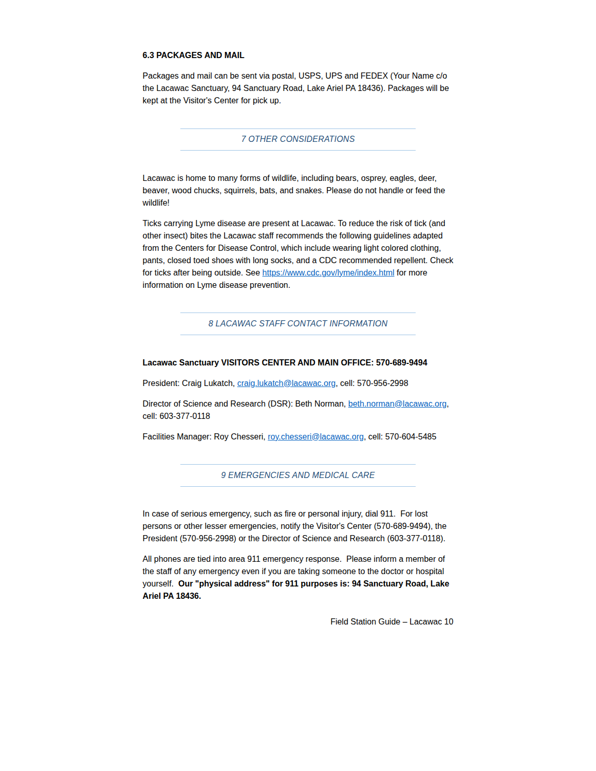6.3 PACKAGES AND MAIL
Packages and mail can be sent via postal, USPS, UPS and FEDEX (Your Name c/o the Lacawac Sanctuary, 94 Sanctuary Road, Lake Ariel PA 18436). Packages will be kept at the Visitor's Center for pick up.
7 OTHER CONSIDERATIONS
Lacawac is home to many forms of wildlife, including bears, osprey, eagles, deer, beaver, wood chucks, squirrels, bats, and snakes. Please do not handle or feed the wildlife!
Ticks carrying Lyme disease are present at Lacawac. To reduce the risk of tick (and other insect) bites the Lacawac staff recommends the following guidelines adapted from the Centers for Disease Control, which include wearing light colored clothing, pants, closed toed shoes with long socks, and a CDC recommended repellent. Check for ticks after being outside. See https://www.cdc.gov/lyme/index.html for more information on Lyme disease prevention.
8 LACAWAC STAFF CONTACT INFORMATION
Lacawac Sanctuary VISITORS CENTER AND MAIN OFFICE: 570-689-9494
President: Craig Lukatch, craig.lukatch@lacawac.org, cell: 570-956-2998
Director of Science and Research (DSR): Beth Norman, beth.norman@lacawac.org, cell: 603-377-0118
Facilities Manager: Roy Chesseri, roy.chesseri@lacawac.org, cell: 570-604-5485
9 EMERGENCIES AND MEDICAL CARE
In case of serious emergency, such as fire or personal injury, dial 911. For lost persons or other lesser emergencies, notify the Visitor's Center (570-689-9494), the President (570-956-2998) or the Director of Science and Research (603-377-0118).
All phones are tied into area 911 emergency response. Please inform a member of the staff of any emergency even if you are taking someone to the doctor or hospital yourself. Our "physical address" for 911 purposes is: 94 Sanctuary Road, Lake Ariel PA 18436.
Field Station Guide – Lacawac 10